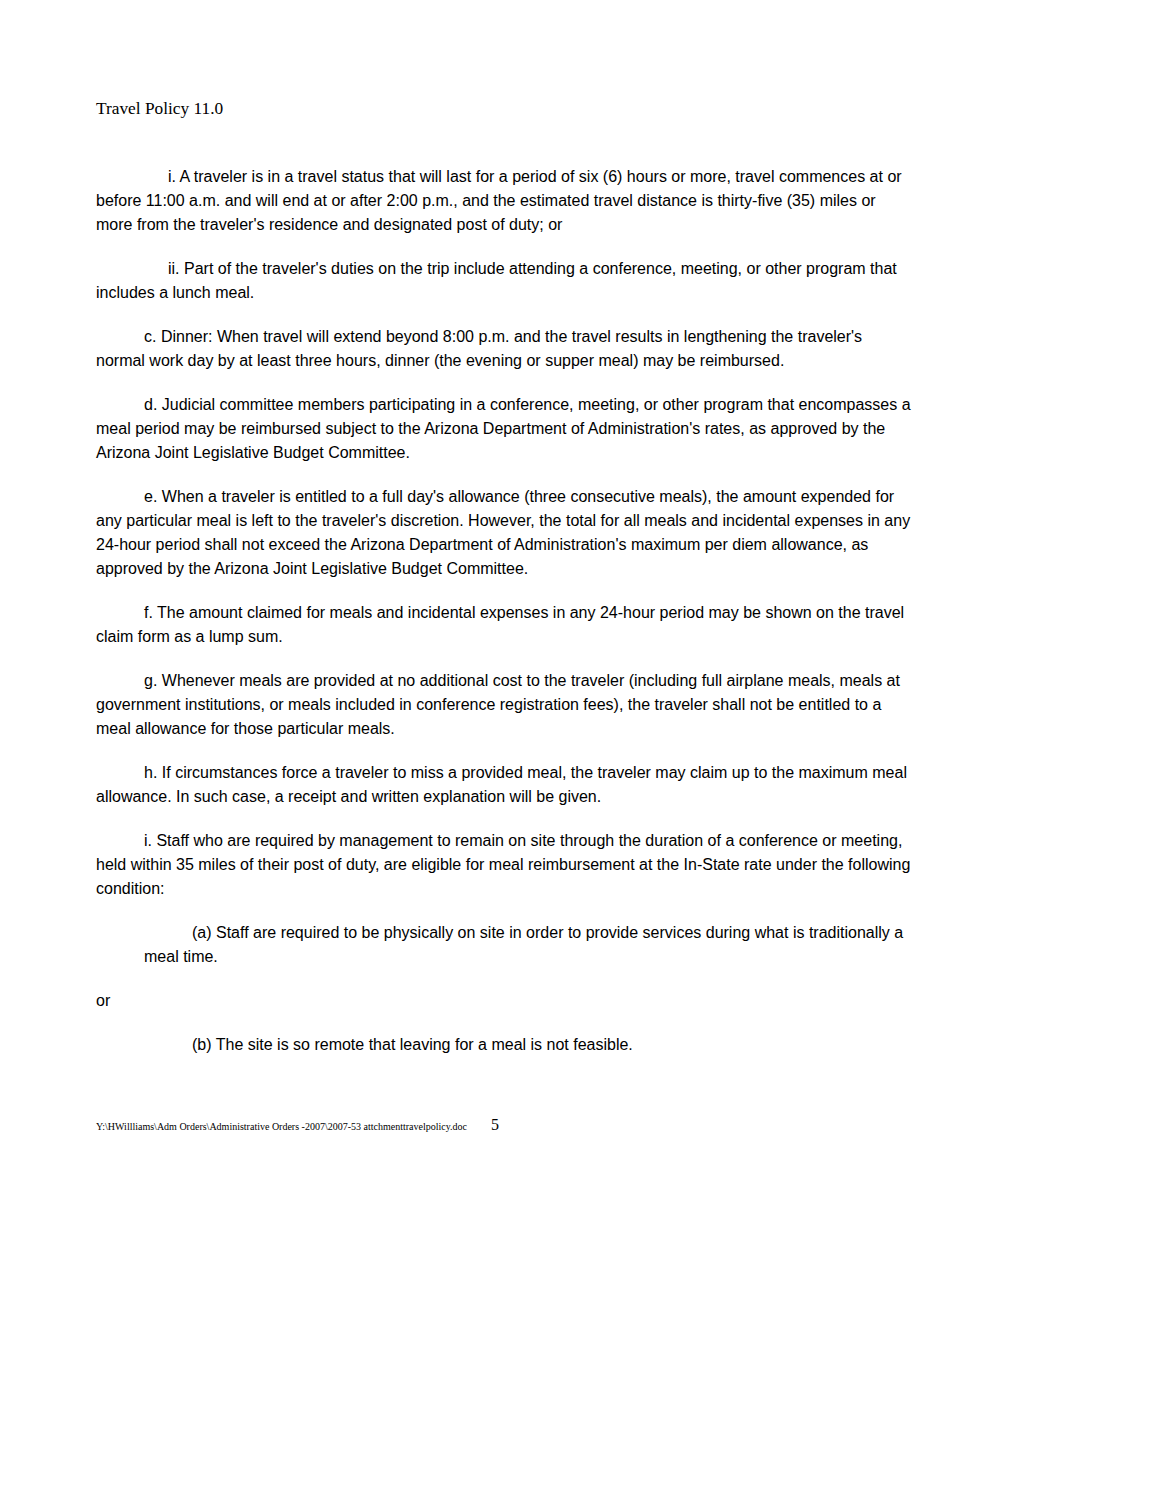Travel Policy 11.0
i. A traveler is in a travel status that will last for a period of six (6) hours or more, travel commences at or before 11:00 a.m. and will end at or after 2:00 p.m., and the estimated travel distance is thirty-five (35) miles or more from the traveler's residence and designated post of duty; or
ii. Part of the traveler's duties on the trip include attending a conference, meeting, or other program that includes a lunch meal.
c. Dinner: When travel will extend beyond 8:00 p.m. and the travel results in lengthening the traveler's normal work day by at least three hours, dinner (the evening or supper meal) may be reimbursed.
d. Judicial committee members participating in a conference, meeting, or other program that encompasses a meal period may be reimbursed subject to the Arizona Department of Administration's rates, as approved by the Arizona Joint Legislative Budget Committee.
e. When a traveler is entitled to a full day's allowance (three consecutive meals), the amount expended for any particular meal is left to the traveler's discretion. However, the total for all meals and incidental expenses in any 24-hour period shall not exceed the Arizona Department of Administration's maximum per diem allowance, as approved by the Arizona Joint Legislative Budget Committee.
f. The amount claimed for meals and incidental expenses in any 24-hour period may be shown on the travel claim form as a lump sum.
g. Whenever meals are provided at no additional cost to the traveler (including full airplane meals, meals at government institutions, or meals included in conference registration fees), the traveler shall not be entitled to a meal allowance for those particular meals.
h. If circumstances force a traveler to miss a provided meal, the traveler may claim up to the maximum meal allowance. In such case, a receipt and written explanation will be given.
i. Staff who are required by management to remain on site through the duration of a conference or meeting, held within 35 miles of their post of duty, are eligible for meal reimbursement at the In-State rate under the following condition:
(a) Staff are required to be physically on site in order to provide services during what is traditionally a meal time.
or
(b) The site is so remote that leaving for a meal is not feasible.
Y:\HWillliams\Adm Orders\Administrative Orders -2007\2007-53 attchmenttravelpolicy.doc 5